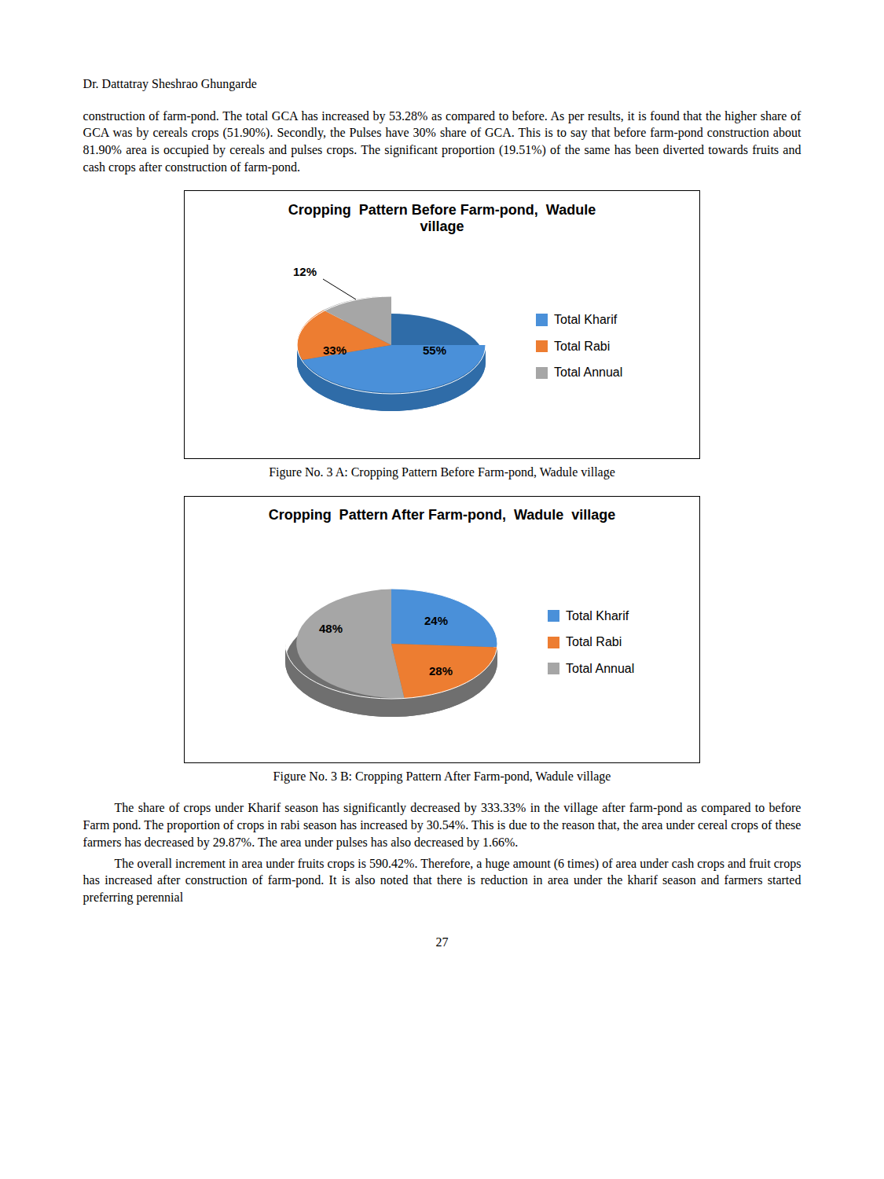Dr. Dattatray Sheshrao Ghungarde
construction of farm-pond. The total GCA has increased by 53.28% as compared to before. As per results, it is found that the higher share of GCA was by cereals crops (51.90%). Secondly, the Pulses have 30% share of GCA. This is to say that before farm-pond construction about 81.90% area is occupied by cereals and pulses crops. The significant proportion (19.51%) of the same has been diverted towards fruits and cash crops after construction of farm-pond.
Cropping Pattern Before Farm-pond, Wadule
village
55% 33% 12%
Total Kharif
Total Rabi
Total Annual
Figure No. 3 A: Cropping Pattern Before Farm-pond, Wadule village
Cropping Pattern After Farm-pond, Wadule village
24% 28% 48%
Total Kharif
Total Rabi
Total Annual
Figure No. 3 B: Cropping Pattern After Farm-pond, Wadule village
The share of crops under Kharif season has significantly decreased by 333.33% in the village after farm-pond as compared to before Farm pond. The proportion of crops in rabi season has increased by 30.54%. This is due to the reason that, the area under cereal crops of these farmers has decreased by 29.87%. The area under pulses has also decreased by 1.66%.
The overall increment in area under fruits crops is 590.42%. Therefore, a huge amount (6 times) of area under cash crops and fruit crops has increased after construction of farm-pond. It is also noted that there is reduction in area under the kharif season and farmers started preferring perennial
27